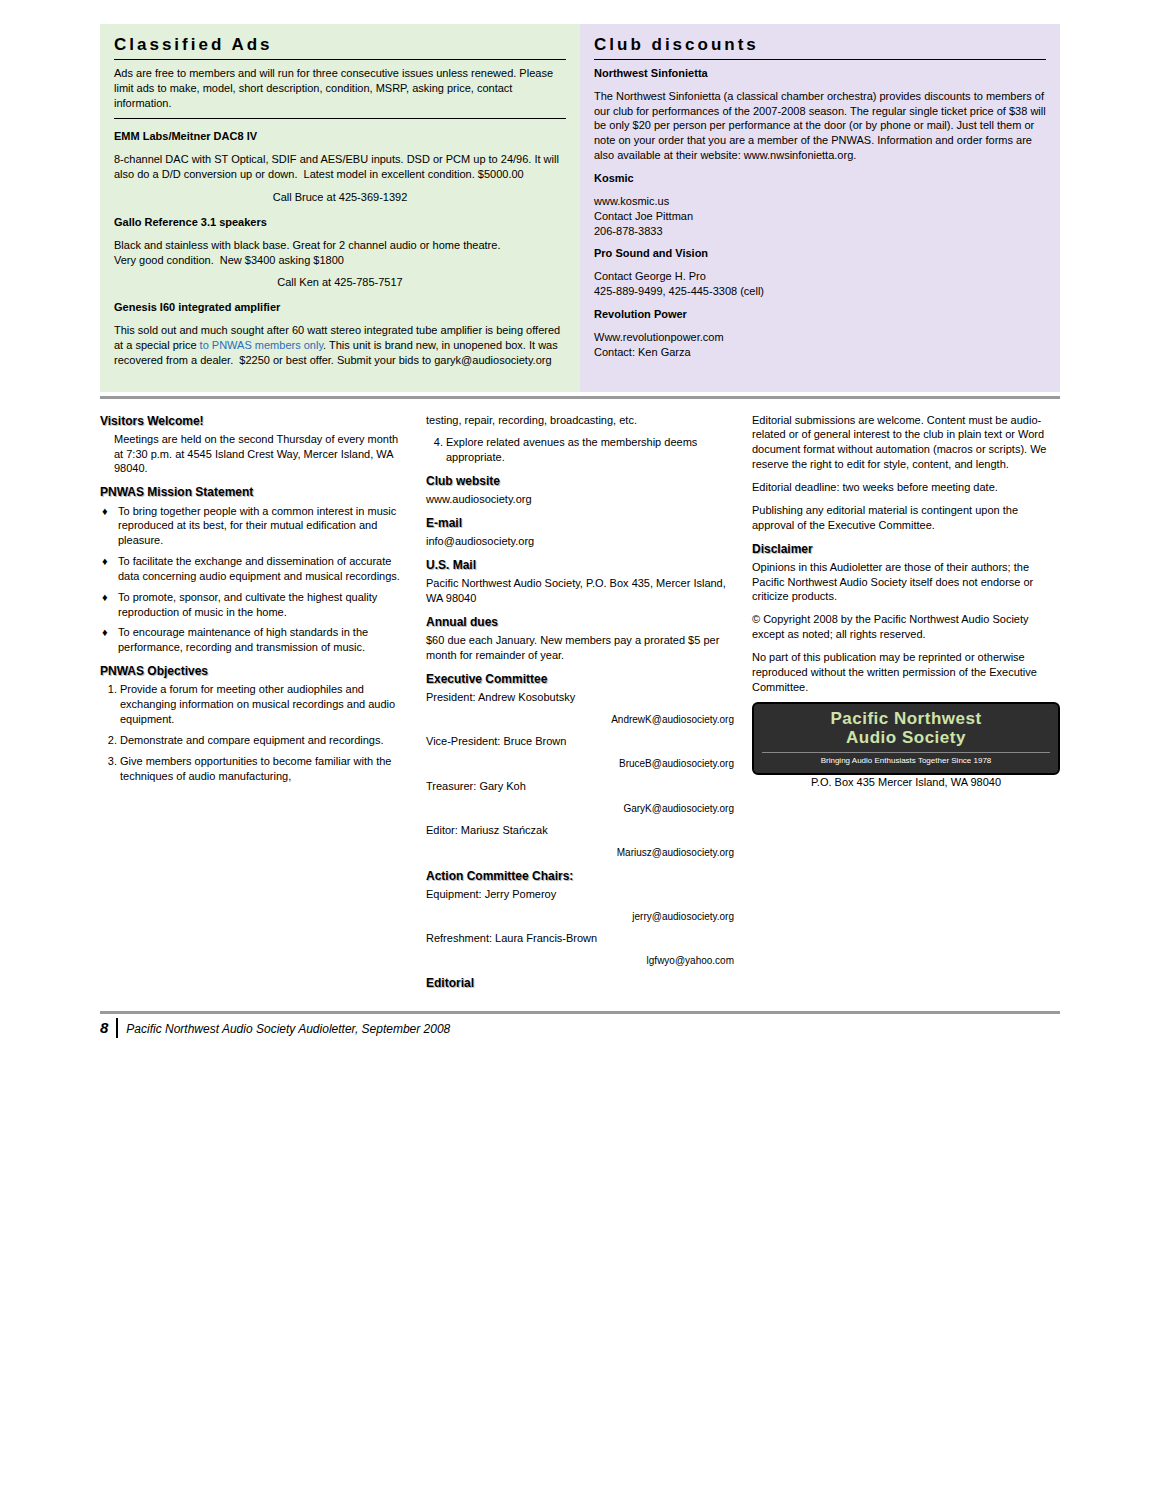Classified Ads
Ads are free to members and will run for three consecutive issues unless renewed. Please limit ads to make, model, short description, condition, MSRP, asking price, contact information.
EMM Labs/Meitner DAC8 IV
8-channel DAC with ST Optical, SDIF and AES/EBU inputs. DSD or PCM up to 24/96. It will also do a D/D conversion up or down. Latest model in excellent condition. $5000.00
Call Bruce at 425-369-1392
Gallo Reference 3.1 speakers
Black and stainless with black base. Great for 2 channel audio or home theatre.
Very good condition. New $3400 asking $1800
Call Ken at 425-785-7517
Genesis I60 integrated amplifier
This sold out and much sought after 60 watt stereo integrated tube amplifier is being offered at a special price to PNWAS members only. This unit is brand new, in unopened box. It was recovered from a dealer. $2250 or best offer. Submit your bids to garyk@audiosociety.org
Club discounts
Northwest Sinfonietta
The Northwest Sinfonietta (a classical chamber orchestra) provides discounts to members of our club for performances of the 2007-2008 season. The regular single ticket price of $38 will be only $20 per person per performance at the door (or by phone or mail). Just tell them or note on your order that you are a member of the PNWAS. Information and order forms are also available at their website: www.nwsinfonietta.org.
Kosmic
www.kosmic.us
Contact Joe Pittman
206-878-3833
Pro Sound and Vision
Contact George H. Pro
425-889-9499, 425-445-3308 (cell)
Revolution Power
Www.revolutionpower.com
Contact: Ken Garza
Visitors Welcome!
Meetings are held on the second Thursday of every month at 7:30 p.m. at 4545 Island Crest Way, Mercer Island, WA 98040.
PNWAS Mission Statement
To bring together people with a common interest in music reproduced at its best, for their mutual edification and pleasure.
To facilitate the exchange and dissemination of accurate data concerning audio equipment and musical recordings.
To promote, sponsor, and cultivate the highest quality reproduction of music in the home.
To encourage maintenance of high standards in the performance, recording and transmission of music.
PNWAS Objectives
Provide a forum for meeting other audiophiles and exchanging information on musical recordings and audio equipment.
Demonstrate and compare equipment and recordings.
Give members opportunities to become familiar with the techniques of audio manufacturing,
testing, repair, recording, broadcasting, etc.
Explore related avenues as the membership deems appropriate.
Club website
www.audiosociety.org
E-mail
info@audiosociety.org
U.S. Mail
Pacific Northwest Audio Society, P.O. Box 435, Mercer Island, WA 98040
Annual dues
$60 due each January. New members pay a prorated $5 per month for remainder of year.
Executive Committee
President: Andrew Kosobutsky
AndrewK@audiosociety.org
Vice-President: Bruce Brown
BruceB@audiosociety.org
Treasurer: Gary Koh
GaryK@audiosociety.org
Editor: Mariusz Stańczak
Mariusz@audiosociety.org
Action Committee Chairs:
Equipment: Jerry Pomeroy
jerry@audiosociety.org
Refreshment: Laura Francis-Brown
lgfwyo@yahoo.com
Editorial
Editorial submissions are welcome. Content must be audio-related or of general interest to the club in plain text or Word document format without automation (macros or scripts). We reserve the right to edit for style, content, and length.
Editorial deadline: two weeks before meeting date.
Publishing any editorial material is contingent upon the approval of the Executive Committee.
Disclaimer
Opinions in this Audioletter are those of their authors; the Pacific Northwest Audio Society itself does not endorse or criticize products.
© Copyright 2008 by the Pacific Northwest Audio Society except as noted; all rights reserved.
No part of this publication may be reprinted or otherwise reproduced without the written permission of the Executive Committee.
Pacific Northwest
Audio Society
Bringing Audio Enthusiasts Together Since 1978
P.O. Box 435 Mercer Island, WA 98040
8 Pacific Northwest Audio Society Audioletter, September 2008